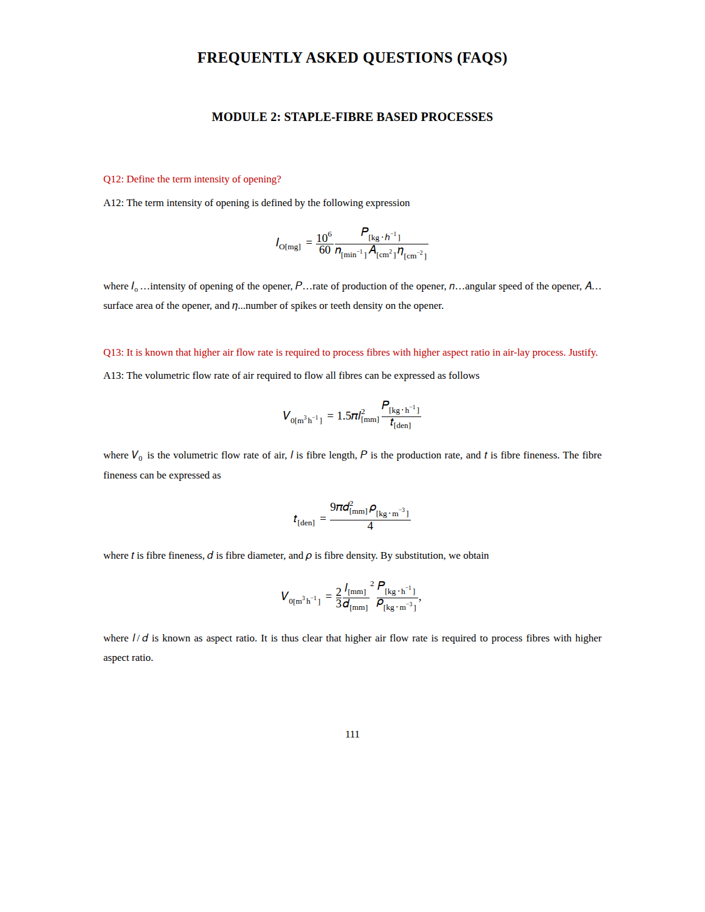FREQUENTLY ASKED QUESTIONS (FAQS)
MODULE 2: STAPLE-FIBRE BASED PROCESSES
Q12: Define the term intensity of opening?
A12: The term intensity of opening is defined by the following expression
IO[mg] = 106 60 P[kg⋅h−1] n[min−1] A[cm2] η[cm−2]
where Io…intensity of opening of the opener, P…rate of production of the opener, n…angular speed of the opener, A…surface area of the opener, and η...number of spikes or teeth density on the opener.
Q13: It is known that higher air flow rate is required to process fibres with higher aspect ratio in air-lay process. Justify.
A13: The volumetric flow rate of air required to flow all fibres can be expressed as follows
V0[m3h−1] = 1.5 π l[mm]2 P[kg⋅h−1] t[den]
where V0 is the volumetric flow rate of air, l is fibre length, P is the production rate, and t is fibre fineness. The fibre fineness can be expressed as
t[den] = 9π d[mm]2 ρ[kg⋅m−3] 4
where t is fibre fineness, d is fibre diameter, and ρ is fibre density. By substitution, we obtain
V0[m3h−1] = 23 l[mm] d[mm] 2 P[kg⋅h−1] ρ[kg⋅m−3] ,
where l/d is known as aspect ratio. It is thus clear that higher air flow rate is required to process fibres with higher aspect ratio.
111